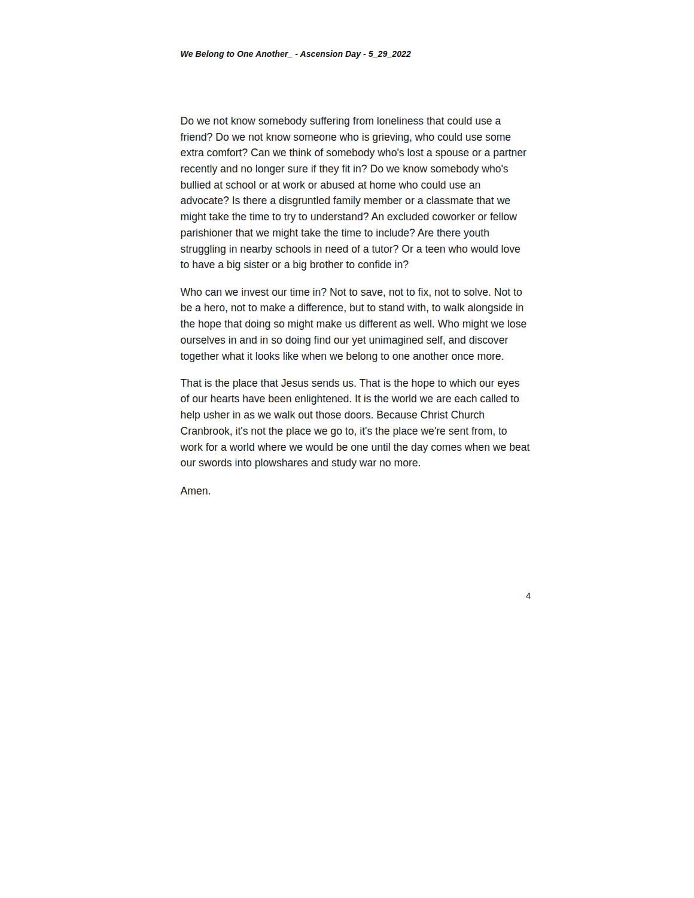We Belong to One Another_ - Ascension Day - 5_29_2022
Do we not know somebody suffering from loneliness that could use a friend? Do we not know someone who is grieving, who could use some extra comfort? Can we think of somebody who's lost a spouse or a partner recently and no longer sure if they fit in? Do we know somebody who's bullied at school or at work or abused at home who could use an advocate? Is there a disgruntled family member or a classmate that we might take the time to try to understand? An excluded coworker or fellow parishioner that we might take the time to include? Are there youth struggling in nearby schools in need of a tutor? Or a teen who would love to have a big sister or a big brother to confide in?
Who can we invest our time in? Not to save, not to fix, not to solve. Not to be a hero, not to make a difference, but to stand with, to walk alongside in the hope that doing so might make us different as well. Who might we lose ourselves in and in so doing find our yet unimagined self, and discover together what it looks like when we belong to one another once more.
That is the place that Jesus sends us. That is the hope to which our eyes of our hearts have been enlightened. It is the world we are each called to help usher in as we walk out those doors. Because Christ Church Cranbrook, it's not the place we go to, it's the place we're sent from, to work for a world where we would be one until the day comes when we beat our swords into plowshares and study war no more.
Amen.
4